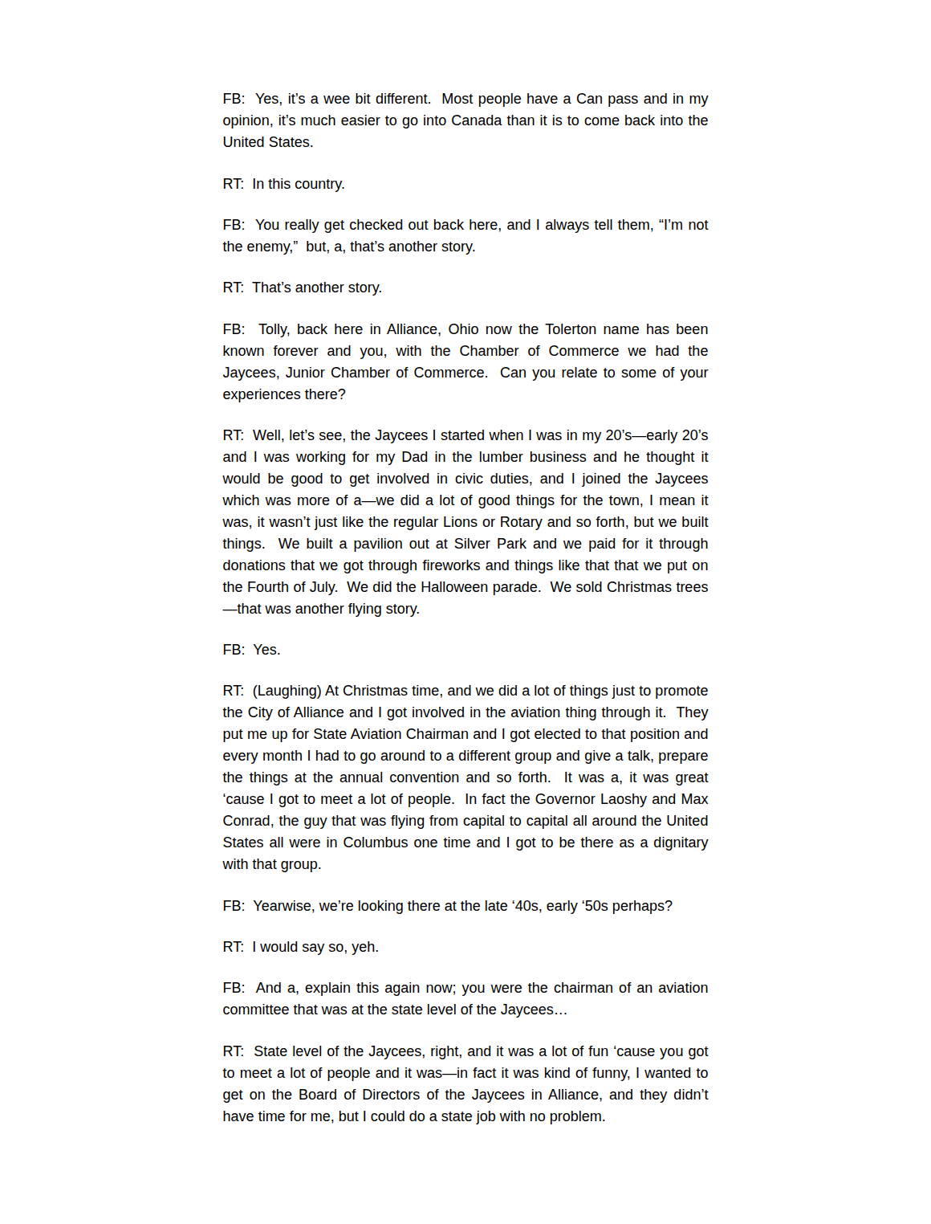FB: Yes, it’s a wee bit different. Most people have a Can pass and in my opinion, it’s much easier to go into Canada than it is to come back into the United States.
RT: In this country.
FB: You really get checked out back here, and I always tell them, “I’m not the enemy,” but, a, that’s another story.
RT: That’s another story.
FB: Tolly, back here in Alliance, Ohio now the Tolerton name has been known forever and you, with the Chamber of Commerce we had the Jaycees, Junior Chamber of Commerce. Can you relate to some of your experiences there?
RT: Well, let’s see, the Jaycees I started when I was in my 20’s—early 20’s and I was working for my Dad in the lumber business and he thought it would be good to get involved in civic duties, and I joined the Jaycees which was more of a—we did a lot of good things for the town, I mean it was, it wasn’t just like the regular Lions or Rotary and so forth, but we built things. We built a pavilion out at Silver Park and we paid for it through donations that we got through fireworks and things like that that we put on the Fourth of July. We did the Halloween parade. We sold Christmas trees—that was another flying story.
FB: Yes.
RT: (Laughing) At Christmas time, and we did a lot of things just to promote the City of Alliance and I got involved in the aviation thing through it. They put me up for State Aviation Chairman and I got elected to that position and every month I had to go around to a different group and give a talk, prepare the things at the annual convention and so forth. It was a, it was great ‘cause I got to meet a lot of people. In fact the Governor Laoshy and Max Conrad, the guy that was flying from capital to capital all around the United States all were in Columbus one time and I got to be there as a dignitary with that group.
FB: Yearwise, we’re looking there at the late ‘40s, early ‘50s perhaps?
RT: I would say so, yeh.
FB: And a, explain this again now; you were the chairman of an aviation committee that was at the state level of the Jaycees…
RT: State level of the Jaycees, right, and it was a lot of fun ‘cause you got to meet a lot of people and it was—in fact it was kind of funny, I wanted to get on the Board of Directors of the Jaycees in Alliance, and they didn’t have time for me, but I could do a state job with no problem.